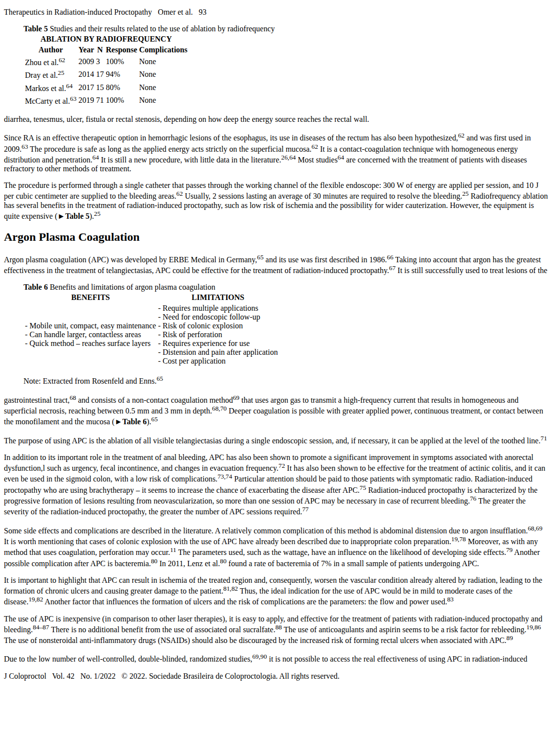Therapeutics in Radiation-induced Proctopathy Omer et al. 93
Table 5 Studies and their results related to the use of ablation by radiofrequency
| ABLATION BY RADIOFREQUENCY |
| --- |
| Author | Year | N | Response | Complications |
| Zhou et al. 62 | 2009 | 3 | 100% | None |
| Dray et al. 25 | 2014 | 17 | 94% | None |
| Markos et al. 64 | 2017 | 15 | 80% | None |
| McCarty et al. 63 | 2019 | 71 | 100% | None |
diarrhea, tenesmus, ulcer, fistula or rectal stenosis, depending on how deep the energy source reaches the rectal wall.
Since RA is an effective therapeutic option in hemorrhagic lesions of the esophagus, its use in diseases of the rectum has also been hypothesized,62 and was first used in 2009.63 The procedure is safe as long as the applied energy acts strictly on the superficial mucosa.62 It is a contact-coagulation technique with homogeneous energy distribution and penetration.64 It is still a new procedure, with little data in the literature.26,64 Most studies64 are concerned with the treatment of patients with diseases refractory to other methods of treatment.
The procedure is performed through a single catheter that passes through the working channel of the flexible endoscope: 300 W of energy are applied per session, and 10 J per cubic centimeter are supplied to the bleeding areas.62 Usually, 2 sessions lasting an average of 30 minutes are required to resolve the bleeding.25 Radiofrequency ablation has several benefits in the treatment of radiation-induced proctopathy, such as low risk of ischemia and the possibility for wider cauterization. However, the equipment is quite expensive (►Table 5).25
Argon Plasma Coagulation
Argon plasma coagulation (APC) was developed by ERBE Medical in Germany,65 and its use was first described in 1986.66 Taking into account that argon has the greatest effectiveness in the treatment of telangiectasias, APC could be effective for the treatment of radiation-induced proctopathy.67 It is still successfully used to treat lesions of the
Table 6 Benefits and limitations of argon plasma coagulation
| BENEFITS | LIMITATIONS |
| --- | --- |
| - Mobile unit, compact, easy maintenance - Can handle larger, contactless areas - Quick method – reaches surface layers | - Requires multiple applications - Need for endoscopic follow-up - Risk of colonic explosion - Risk of perforation - Requires experience for use - Distension and pain after application - Cost per application |
Note: Extracted from Rosenfeld and Enns.65
gastrointestinal tract,68 and consists of a non-contact coagulation method69 that uses argon gas to transmit a high-frequency current that results in homogeneous and superficial necrosis, reaching between 0.5 mm and 3 mm in depth.68,70 Deeper coagulation is possible with greater applied power, continuous treatment, or contact between the monofilament and the mucosa (►Table 6).65
The purpose of using APC is the ablation of all visible telangiectasias during a single endoscopic session, and, if necessary, it can be applied at the level of the toothed line.71
In addition to its important role in the treatment of anal bleeding, APC has also been shown to promote a significant improvement in symptoms associated with anorectal dysfunction,l such as urgency, fecal incontinence, and changes in evacuation frequency.72 It has also been shown to be effective for the treatment of actinic colitis, and it can even be used in the sigmoid colon, with a low risk of complications.73,74 Particular attention should be paid to those patients with symptomatic radio. Radiation-induced proctopathy who are using brachytherapy – it seems to increase the chance of exacerbating the disease after APC.75 Radiation-induced proctopathy is characterized by the progressive formation of lesions resulting from neovascularization, so more than one session of APC may be necessary in case of recurrent bleeding.76 The greater the severity of the radiation-induced proctopathy, the greater the number of APC sessions required.77
Some side effects and complications are described in the literature. A relatively common complication of this method is abdominal distension due to argon insufflation.68,69 It is worth mentioning that cases of colonic explosion with the use of APC have already been described due to inappropriate colon preparation.19,78 Moreover, as with any method that uses coagulation, perforation may occur.11 The parameters used, such as the wattage, have an influence on the likelihood of developing side effects.79 Another possible complication after APC is bacteremia.80 In 2011, Lenz et al.80 found a rate of bacteremia of 7% in a small sample of patients undergoing APC.
It is important to highlight that APC can result in ischemia of the treated region and, consequently, worsen the vascular condition already altered by radiation, leading to the formation of chronic ulcers and causing greater damage to the patient.81,82 Thus, the ideal indication for the use of APC would be in mild to moderate cases of the disease.19,82 Another factor that influences the formation of ulcers and the risk of complications are the parameters: the flow and power used.83
The use of APC is inexpensive (in comparison to other laser therapies), it is easy to apply, and effective for the treatment of patients with radiation-induced proctopathy and bleeding.84–87 There is no additional benefit from the use of associated oral sucralfate.88 The use of anticoagulants and aspirin seems to be a risk factor for rebleeding.19,86 The use of nonsteroidal anti-inflammatory drugs (NSAIDs) should also be discouraged by the increased risk of forming rectal ulcers when associated with APC.89
Due to the low number of well-controlled, double-blinded, randomized studies,69,90 it is not possible to access the real effectiveness of using APC in radiation-induced
J Coloproctol Vol. 42 No. 1/2022 © 2022. Sociedade Brasileira de Coloproctologia. All rights reserved.